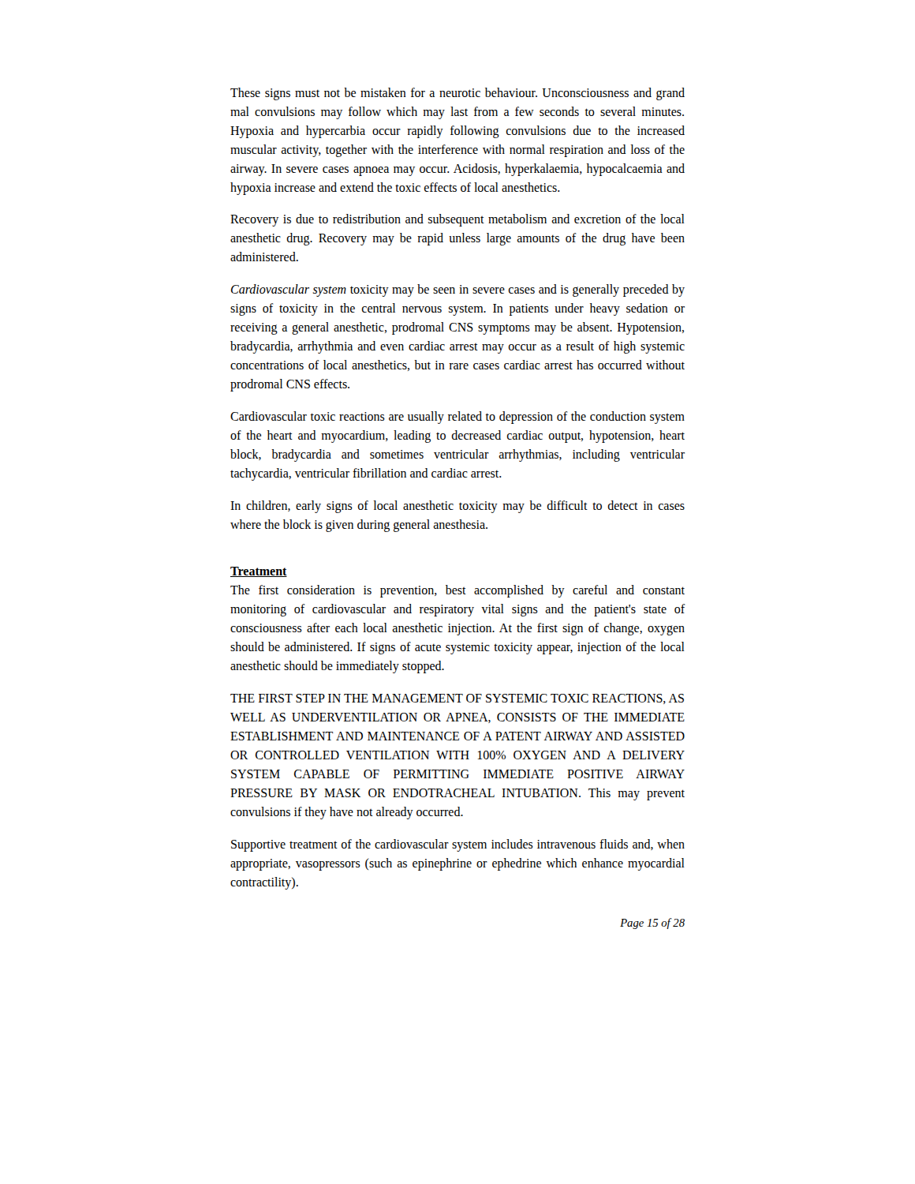These signs must not be mistaken for a neurotic behaviour. Unconsciousness and grand mal convulsions may follow which may last from a few seconds to several minutes. Hypoxia and hypercarbia occur rapidly following convulsions due to the increased muscular activity, together with the interference with normal respiration and loss of the airway. In severe cases apnoea may occur. Acidosis, hyperkalaemia, hypocalcaemia and hypoxia increase and extend the toxic effects of local anesthetics.
Recovery is due to redistribution and subsequent metabolism and excretion of the local anesthetic drug. Recovery may be rapid unless large amounts of the drug have been administered.
Cardiovascular system toxicity may be seen in severe cases and is generally preceded by signs of toxicity in the central nervous system. In patients under heavy sedation or receiving a general anesthetic, prodromal CNS symptoms may be absent. Hypotension, bradycardia, arrhythmia and even cardiac arrest may occur as a result of high systemic concentrations of local anesthetics, but in rare cases cardiac arrest has occurred without prodromal CNS effects.
Cardiovascular toxic reactions are usually related to depression of the conduction system of the heart and myocardium, leading to decreased cardiac output, hypotension, heart block, bradycardia and sometimes ventricular arrhythmias, including ventricular tachycardia, ventricular fibrillation and cardiac arrest.
In children, early signs of local anesthetic toxicity may be difficult to detect in cases where the block is given during general anesthesia.
Treatment
The first consideration is prevention, best accomplished by careful and constant monitoring of cardiovascular and respiratory vital signs and the patient's state of consciousness after each local anesthetic injection. At the first sign of change, oxygen should be administered. If signs of acute systemic toxicity appear, injection of the local anesthetic should be immediately stopped.
THE FIRST STEP IN THE MANAGEMENT OF SYSTEMIC TOXIC REACTIONS, AS WELL AS UNDERVENTILATION OR APNEA, CONSISTS OF THE IMMEDIATE ESTABLISHMENT AND MAINTENANCE OF A PATENT AIRWAY AND ASSISTED OR CONTROLLED VENTILATION WITH 100% OXYGEN AND A DELIVERY SYSTEM CAPABLE OF PERMITTING IMMEDIATE POSITIVE AIRWAY PRESSURE BY MASK OR ENDOTRACHEAL INTUBATION. This may prevent convulsions if they have not already occurred.
Supportive treatment of the cardiovascular system includes intravenous fluids and, when appropriate, vasopressors (such as epinephrine or ephedrine which enhance myocardial contractility).
Page 15 of 28